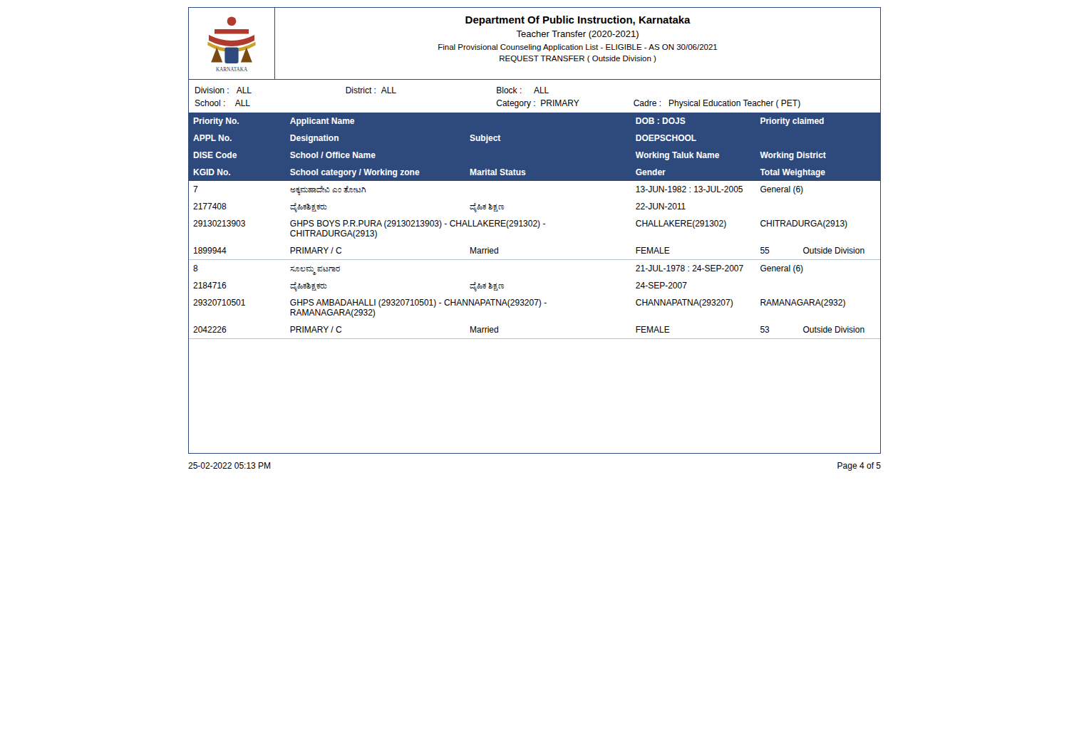Department Of Public Instruction, Karnataka
Teacher Transfer (2020-2021)
Final Provisional Counseling Application List - ELIGIBLE - AS ON 30/06/2021
REQUEST TRANSFER ( Outside Division )
| Division : ALL | District : ALL | Block : ALL | |
| School : ALL | | Category : PRIMARY | Cadre : Physical Education Teacher ( PET) |
| Priority No. | Applicant Name | | DOB : DOJS | Priority claimed |
| --- | --- | --- | --- | --- |
| APPL No. | Designation | Subject | DOEPSCHOOL | |
| DISE Code | School / Office Name | | Working Taluk Name | Working District |
| KGID No. | School category / Working zone | Marital Status | Gender | Total Weightage |
| 7 | ಅಕ್ಕಮಹಾದೇವಿ ಎಂ ತೋಟಗಿ | | 13-JUN-1982 : 13-JUL-2005 | General (6) |
| 2177408 | ದೈಹಿಕಶಿಕ್ಷಕರು | ದೈಹಿಕ ಶಿಕ್ಷಣ | 22-JUN-2011 | |
| 29130213903 | GHPS BOYS P.R.PURA (29130213903) - CHALLAKERE(291302) - CHITRADURGA(2913) | CHALLAKERE(291302) | CHITRADURGA(2913) |
| 1899944 | PRIMARY / C | Married | FEMALE | 55 Outside Division |
| 8 | ಸೂಲಮ್ಮ ಪಟಗಾರ | | 21-JUL-1978 : 24-SEP-2007 | General (6) |
| 2184716 | ದೈಹಿಕಶಿಕ್ಷಕರು | ದೈಹಿಕ ಶಿಕ್ಷಣ | 24-SEP-2007 | |
| 29320710501 | GHPS AMBADAHALLI (29320710501) - CHANNAPATNA(293207) - RAMANAGARA(2932) | CHANNAPATNA(293207) | RAMANAGARA(2932) |
| 2042226 | PRIMARY / C | Married | FEMALE | 53 Outside Division |
25-02-2022 05:13 PM
Page 4 of 5